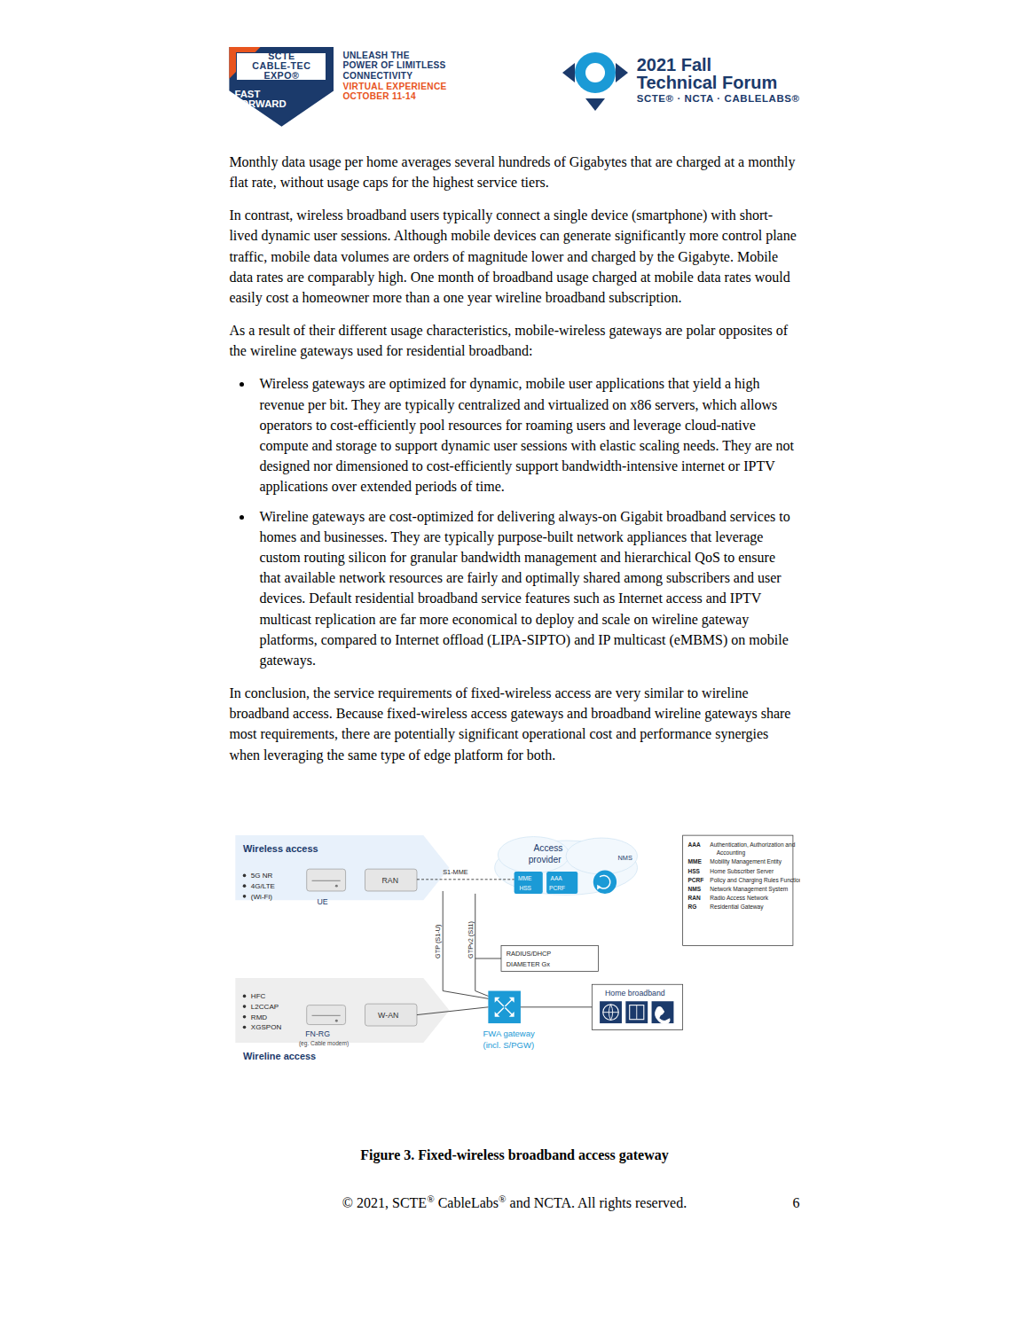SCTE
CABLE-TEC EXPO®
FAST
FORWARD
2021
UNLEASH THE
POWER OF LIMITLESS
CONNECTIVITY
VIRTUAL EXPERIENCE
OCTOBER 11-14
2021 Fall
Technical Forum
SCTE® · NCTA · CABLELABS®
Monthly data usage per home averages several hundreds of Gigabytes that are charged at a monthly flat rate, without usage caps for the highest service tiers.
In contrast, wireless broadband users typically connect a single device (smartphone) with short-lived dynamic user sessions. Although mobile devices can generate significantly more control plane traffic, mobile data volumes are orders of magnitude lower and charged by the Gigabyte. Mobile data rates are comparably high. One month of broadband usage charged at mobile data rates would easily cost a homeowner more than a one year wireline broadband subscription.
As a result of their different usage characteristics, mobile-wireless gateways are polar opposites of the wireline gateways used for residential broadband:
Wireless gateways are optimized for dynamic, mobile user applications that yield a high revenue per bit. They are typically centralized and virtualized on x86 servers, which allows operators to cost-efficiently pool resources for roaming users and leverage cloud-native compute and storage to support dynamic user sessions with elastic scaling needs. They are not designed nor dimensioned to cost-efficiently support bandwidth-intensive internet or IPTV applications over extended periods of time.
Wireline gateways are cost-optimized for delivering always-on Gigabit broadband services to homes and businesses. They are typically purpose-built network appliances that leverage custom routing silicon for granular bandwidth management and hierarchical QoS to ensure that available network resources are fairly and optimally shared among subscribers and user devices. Default residential broadband service features such as Internet access and IPTV multicast replication are far more economical to deploy and scale on wireline gateway platforms, compared to Internet offload (LIPA-SIPTO) and IP multicast (eMBMS) on mobile gateways.
In conclusion, the service requirements of fixed-wireless access are very similar to wireline broadband access. Because fixed-wireless access gateways and broadband wireline gateways share most requirements, there are potentially significant operational cost and performance synergies when leveraging the same type of edge platform for both.
Wireless access Wireline access 5G NR 4G/LTE (Wi-Fi) UE RAN HFC L2CCAP RMD XGSPON FN-RG (eg. Cable modem) W-AN Access provider NMS MME HSS AAA PCRF S1-MME GTP (S1-U) GTPv2 (S11) RADIUS/DHCP DIAMETER Gx FWA gateway (incl. S/PGW) Home broadband AAA Authentication, Authorization and Accounting MME Mobility Management Entity HSS Home Subscriber Server PCRF Policy and Charging Rules Function NMS Network Management System RAN Radio Access Network RG Residential Gateway
Figure 3. Fixed-wireless broadband access gateway
© 2021, SCTE® CableLabs® and NCTA. All rights reserved. 6